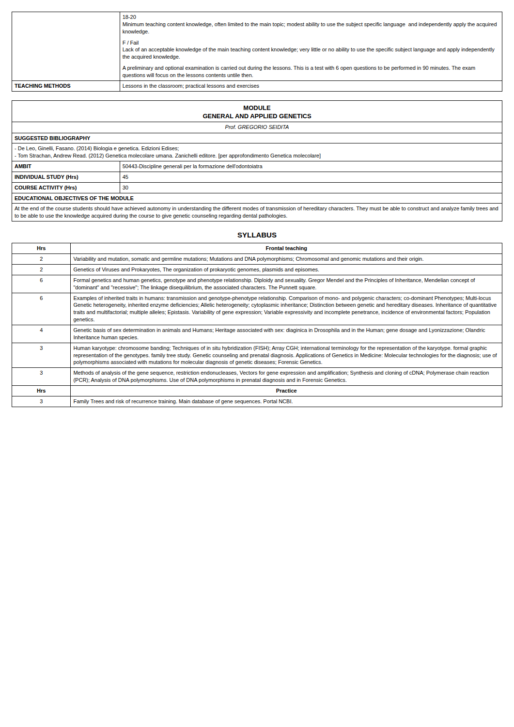| | 18-20 Minimum teaching content knowledge, often limited to the main topic; modest ability to use the subject specific language and independently apply the acquired knowledge. F / Fail Lack of an acceptable knowledge of the main teaching content knowledge; very little or no ability to use the specific subject language and apply independently the acquired knowledge. A preliminary and optional examination is carried out during the lessons. This is a test with 6 open questions to be performed in 90 minutes. The exam questions will focus on the lessons contents untile then. |
| TEACHING METHODS | Lessons in the classroom; practical lessons and exercises |
| MODULE GENERAL AND APPLIED GENETICS |
| Prof. GREGORIO SEIDITA |
| SUGGESTED BIBLIOGRAPHY |
| - De Leo, Ginelli, Fasano. (2014) Biologia e genetica. Edizioni Edises; - Tom Strachan, Andrew Read. (2012) Genetica molecolare umana. Zanichelli editore. [per approfondimento Genetica molecolare] |
| AMBIT | 50443-Discipline generali per la formazione dell'odontoiatra |
| INDIVIDUAL STUDY (Hrs) | 45 |
| COURSE ACTIVITY (Hrs) | 30 |
| EDUCATIONAL OBJECTIVES OF THE MODULE |
| At the end of the course students should have achieved autonomy in understanding the different modes of transmission of hereditary characters. They must be able to construct and analyze family trees and to be able to use the knowledge acquired during the course to give genetic counseling regarding dental pathologies. |
SYLLABUS
| Hrs | Frontal teaching |
| --- | --- |
| 2 | Variability and mutation, somatic and germline mutations; Mutations and DNA polymorphisms; Chromosomal and genomic mutations and their origin. |
| 2 | Genetics of Viruses and Prokaryotes, The organization of prokaryotic genomes, plasmids and episomes. |
| 6 | Formal genetics and human genetics, genotype and phenotype relationship. Diploidy and sexuality. Gregor Mendel and the Principles of Inheritance, Mendelian concept of "dominant" and "recessive"; The linkage disequilibrium, the associated characters. The Punnett square. |
| 6 | Examples of inherited traits in humans: transmission and genotype-phenotype relationship. Comparison of mono- and polygenic characters; co-dominant Phenotypes; Multi-locus Genetic heterogeneity, inherited enzyme deficiencies; Allelic heterogeneity; cytoplasmic inheritance; Distinction between genetic and hereditary diseases. Inheritance of quantitative traits and multifactorial; multiple alleles; Epistasis. Variability of gene expression; Variable expressivity and incomplete penetrance, incidence of environmental factors; Population genetics. |
| 4 | Genetic basis of sex determination in animals and Humans; Heritage associated with sex: diaginica in Drosophila and in the Human; gene dosage and Lyonizzazione; Olandric Inheritance human species. |
| 3 | Human karyotype: chromosome banding; Techniques of in situ hybridization (FISH); Array CGH; international terminology for the representation of the karyotype. formal graphic representation of the genotypes. family tree study. Genetic counseling and prenatal diagnosis. Applications of Genetics in Medicine: Molecular technologies for the diagnosis; use of polymorphisms associated with mutations for molecular diagnosis of genetic diseases; Forensic Genetics. |
| 3 | Methods of analysis of the gene sequence, restriction endonucleases, Vectors for gene expression and amplification; Synthesis and cloning of cDNA; Polymerase chain reaction (PCR); Analysis of DNA polymorphisms. Use of DNA polymorphisms in prenatal diagnosis and in Forensic Genetics. |
| Hrs | Practice |
| 3 | Family Trees and risk of recurrence training. Main database of gene sequences. Portal NCBI. |